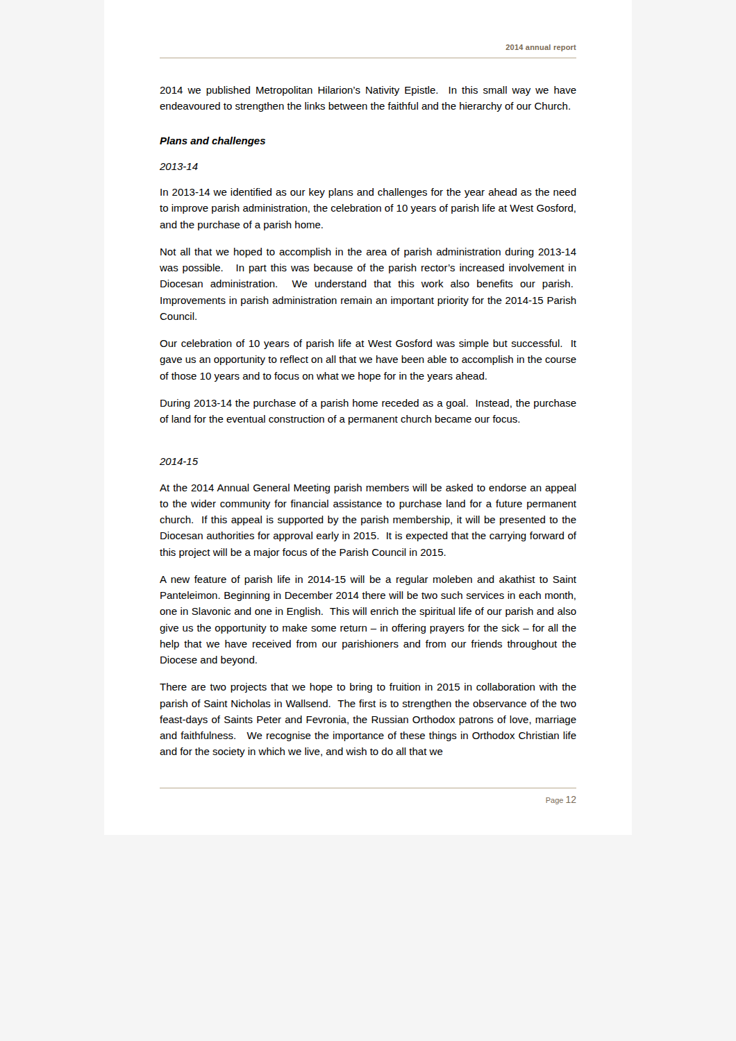2014 annual report
2014 we published Metropolitan Hilarion’s Nativity Epistle. In this small way we have endeavoured to strengthen the links between the faithful and the hierarchy of our Church.
Plans and challenges
2013-14
In 2013-14 we identified as our key plans and challenges for the year ahead as the need to improve parish administration, the celebration of 10 years of parish life at West Gosford, and the purchase of a parish home.
Not all that we hoped to accomplish in the area of parish administration during 2013-14 was possible. In part this was because of the parish rector’s increased involvement in Diocesan administration. We understand that this work also benefits our parish. Improvements in parish administration remain an important priority for the 2014-15 Parish Council.
Our celebration of 10 years of parish life at West Gosford was simple but successful. It gave us an opportunity to reflect on all that we have been able to accomplish in the course of those 10 years and to focus on what we hope for in the years ahead.
During 2013-14 the purchase of a parish home receded as a goal. Instead, the purchase of land for the eventual construction of a permanent church became our focus.
2014-15
At the 2014 Annual General Meeting parish members will be asked to endorse an appeal to the wider community for financial assistance to purchase land for a future permanent church. If this appeal is supported by the parish membership, it will be presented to the Diocesan authorities for approval early in 2015. It is expected that the carrying forward of this project will be a major focus of the Parish Council in 2015.
A new feature of parish life in 2014-15 will be a regular moleben and akathist to Saint Panteleimon. Beginning in December 2014 there will be two such services in each month, one in Slavonic and one in English. This will enrich the spiritual life of our parish and also give us the opportunity to make some return – in offering prayers for the sick – for all the help that we have received from our parishioners and from our friends throughout the Diocese and beyond.
There are two projects that we hope to bring to fruition in 2015 in collaboration with the parish of Saint Nicholas in Wallsend. The first is to strengthen the observance of the two feast-days of Saints Peter and Fevronia, the Russian Orthodox patrons of love, marriage and faithfulness. We recognise the importance of these things in Orthodox Christian life and for the society in which we live, and wish to do all that we
Page 12